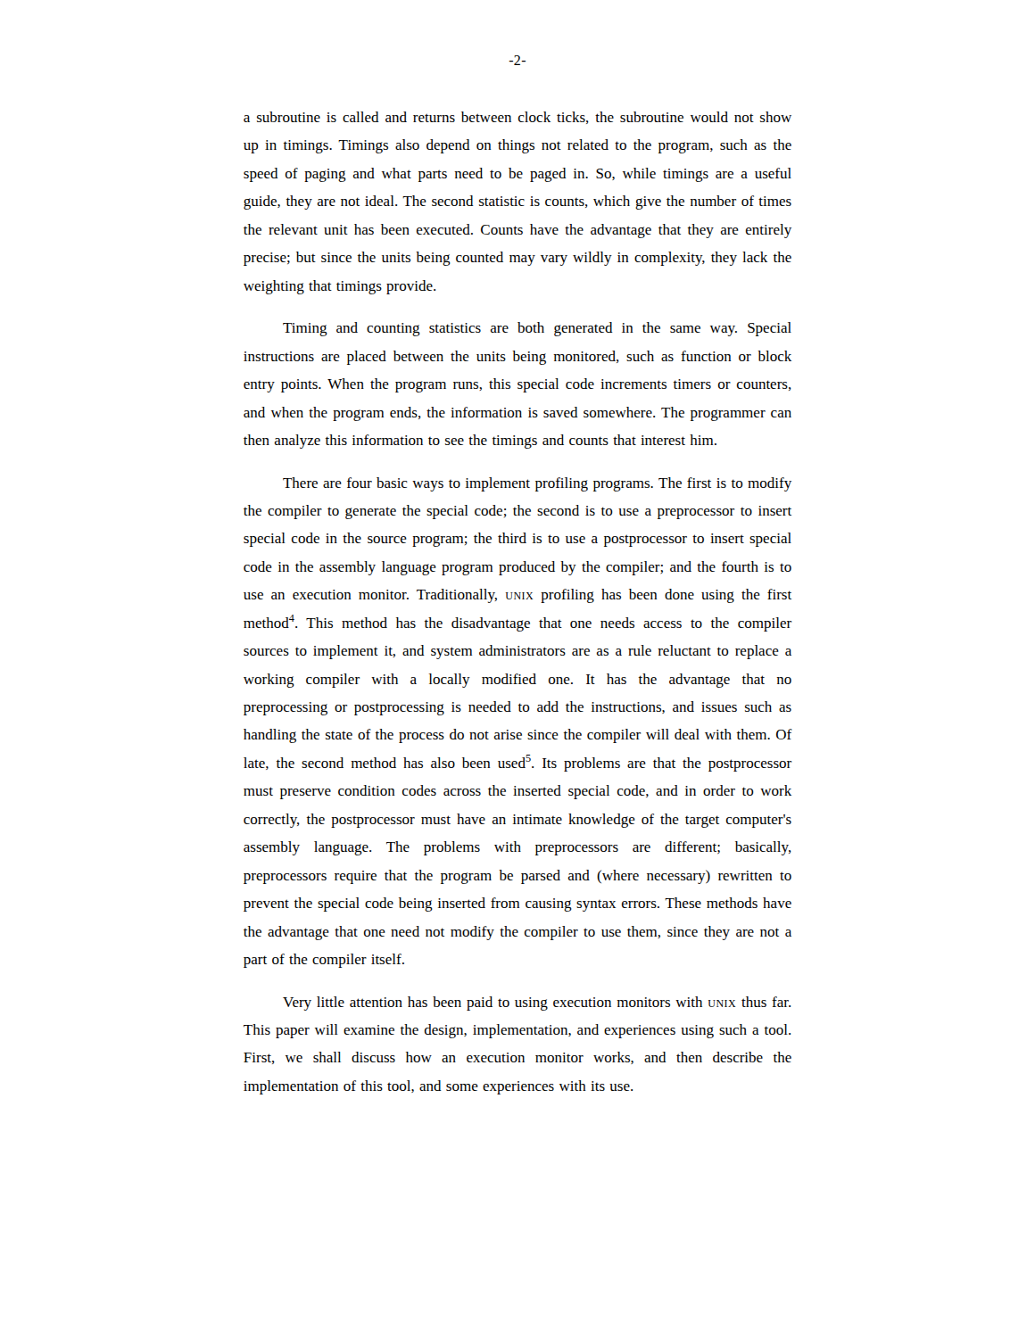-2-
a subroutine is called and returns between clock ticks, the subroutine would not show up in timings. Timings also depend on things not related to the program, such as the speed of paging and what parts need to be paged in. So, while timings are a useful guide, they are not ideal. The second statistic is counts, which give the number of times the relevant unit has been executed. Counts have the advantage that they are entirely precise; but since the units being counted may vary wildly in complexity, they lack the weighting that timings provide.
Timing and counting statistics are both generated in the same way. Special instructions are placed between the units being monitored, such as function or block entry points. When the program runs, this special code increments timers or counters, and when the program ends, the information is saved somewhere. The programmer can then analyze this information to see the timings and counts that interest him.
There are four basic ways to implement profiling programs. The first is to modify the compiler to generate the special code; the second is to use a preprocessor to insert special code in the source program; the third is to use a postprocessor to insert special code in the assembly language program produced by the compiler; and the fourth is to use an execution monitor. Traditionally, unix profiling has been done using the first method4. This method has the disadvantage that one needs access to the compiler sources to implement it, and system administrators are as a rule reluctant to replace a working compiler with a locally modified one. It has the advantage that no preprocessing or postprocessing is needed to add the instructions, and issues such as handling the state of the process do not arise since the compiler will deal with them. Of late, the second method has also been used5. Its problems are that the postprocessor must preserve condition codes across the inserted special code, and in order to work correctly, the postprocessor must have an intimate knowledge of the target computer's assembly language. The problems with preprocessors are different; basically, preprocessors require that the program be parsed and (where necessary) rewritten to prevent the special code being inserted from causing syntax errors. These methods have the advantage that one need not modify the compiler to use them, since they are not a part of the compiler itself.
Very little attention has been paid to using execution monitors with unix thus far. This paper will examine the design, implementation, and experiences using such a tool. First, we shall discuss how an execution monitor works, and then describe the implementation of this tool, and some experiences with its use.